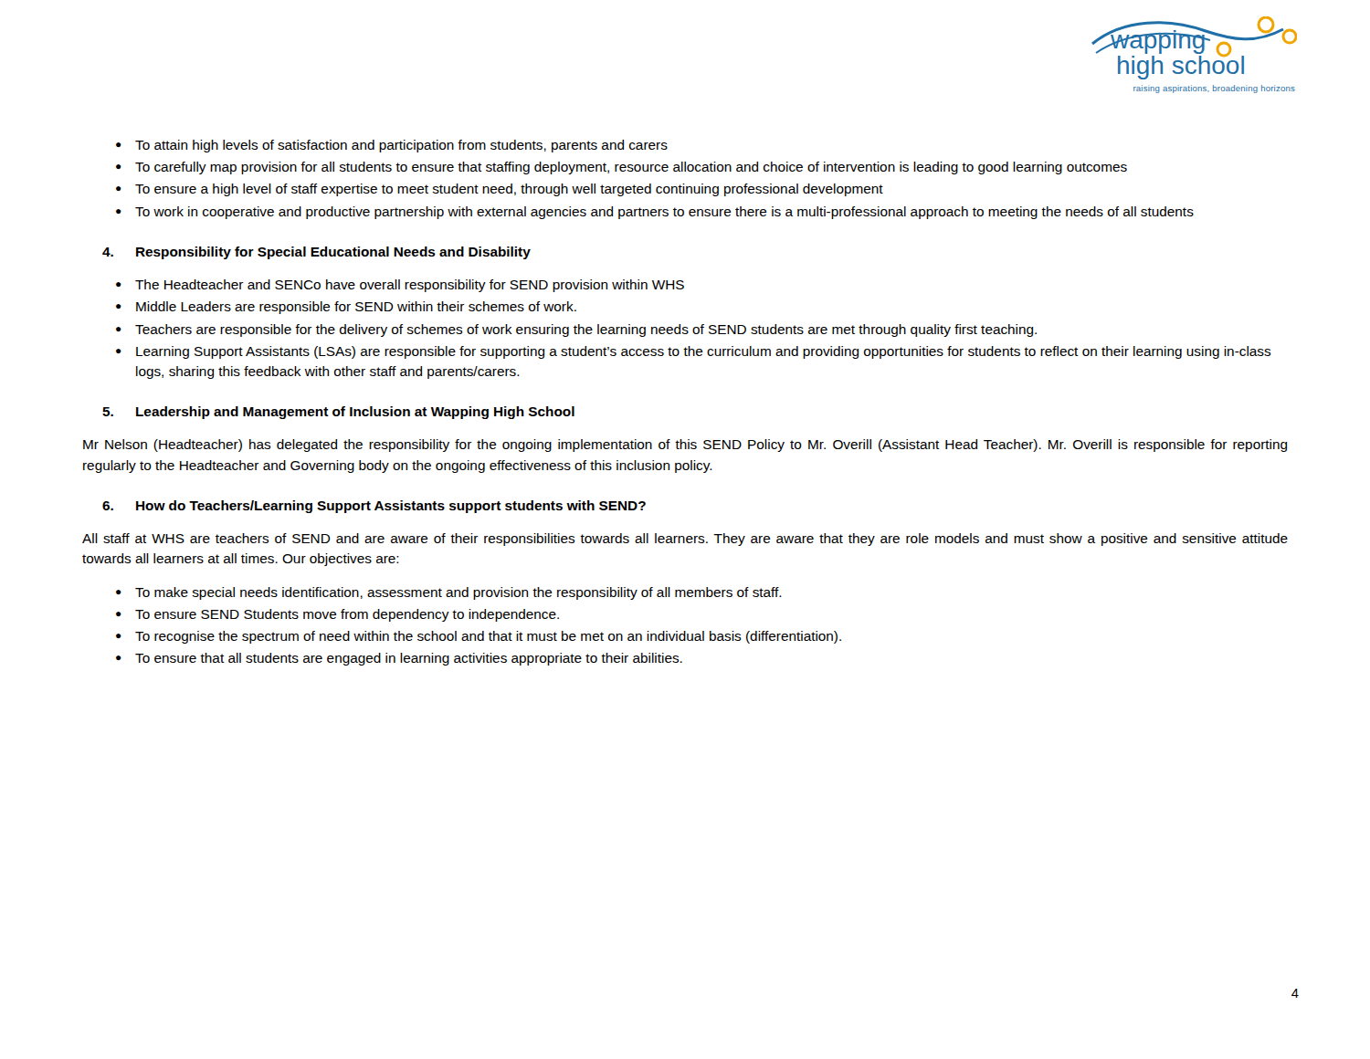wappinghigh school
raising aspirations, broadening horizons
To attain high levels of satisfaction and participation from students, parents and carers
To carefully map provision for all students to ensure that staffing deployment, resource allocation and choice of intervention is leading to good learning outcomes
To ensure a high level of staff expertise to meet student need, through well targeted continuing professional development
To work in cooperative and productive partnership with external agencies and partners to ensure there is a multi-professional approach to meeting the needs of all students
4. Responsibility for Special Educational Needs and Disability
The Headteacher and SENCo have overall responsibility for SEND provision within WHS
Middle Leaders are responsible for SEND within their schemes of work.
Teachers are responsible for the delivery of schemes of work ensuring the learning needs of SEND students are met through quality first teaching.
Learning Support Assistants (LSAs) are responsible for supporting a student’s access to the curriculum and providing opportunities for students to reflect on their learning using in-class logs, sharing this feedback with other staff and parents/carers.
5. Leadership and Management of Inclusion at Wapping High School
Mr Nelson (Headteacher) has delegated the responsibility for the ongoing implementation of this SEND Policy to Mr. Overill (Assistant Head Teacher). Mr. Overill is responsible for reporting regularly to the Headteacher and Governing body on the ongoing effectiveness of this inclusion policy.
6. How do Teachers/Learning Support Assistants support students with SEND?
All staff at WHS are teachers of SEND and are aware of their responsibilities towards all learners. They are aware that they are role models and must show a positive and sensitive attitude towards all learners at all times. Our objectives are:
To make special needs identification, assessment and provision the responsibility of all members of staff.
To ensure SEND Students move from dependency to independence.
To recognise the spectrum of need within the school and that it must be met on an individual basis (differentiation).
To ensure that all students are engaged in learning activities appropriate to their abilities.
4